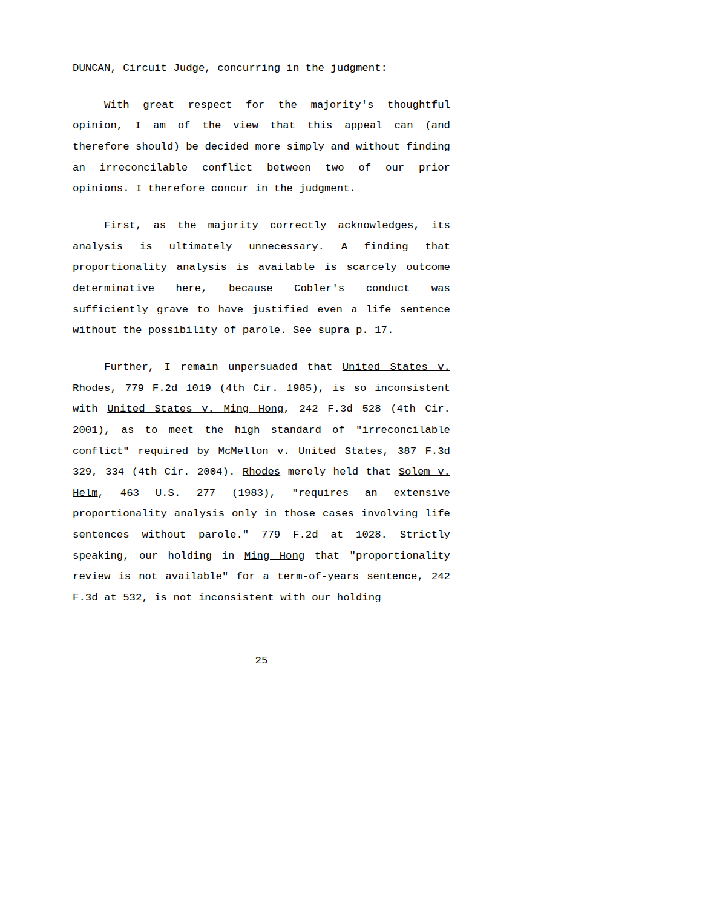DUNCAN, Circuit Judge, concurring in the judgment:
With great respect for the majority's thoughtful opinion, I am of the view that this appeal can (and therefore should) be decided more simply and without finding an irreconcilable conflict between two of our prior opinions. I therefore concur in the judgment.
First, as the majority correctly acknowledges, its analysis is ultimately unnecessary. A finding that proportionality analysis is available is scarcely outcome determinative here, because Cobler's conduct was sufficiently grave to have justified even a life sentence without the possibility of parole. See supra p. 17.
Further, I remain unpersuaded that United States v. Rhodes, 779 F.2d 1019 (4th Cir. 1985), is so inconsistent with United States v. Ming Hong, 242 F.3d 528 (4th Cir. 2001), as to meet the high standard of "irreconcilable conflict" required by McMellon v. United States, 387 F.3d 329, 334 (4th Cir. 2004). Rhodes merely held that Solem v. Helm, 463 U.S. 277 (1983), "requires an extensive proportionality analysis only in those cases involving life sentences without parole." 779 F.2d at 1028. Strictly speaking, our holding in Ming Hong that "proportionality review is not available" for a term-of-years sentence, 242 F.3d at 532, is not inconsistent with our holding
25